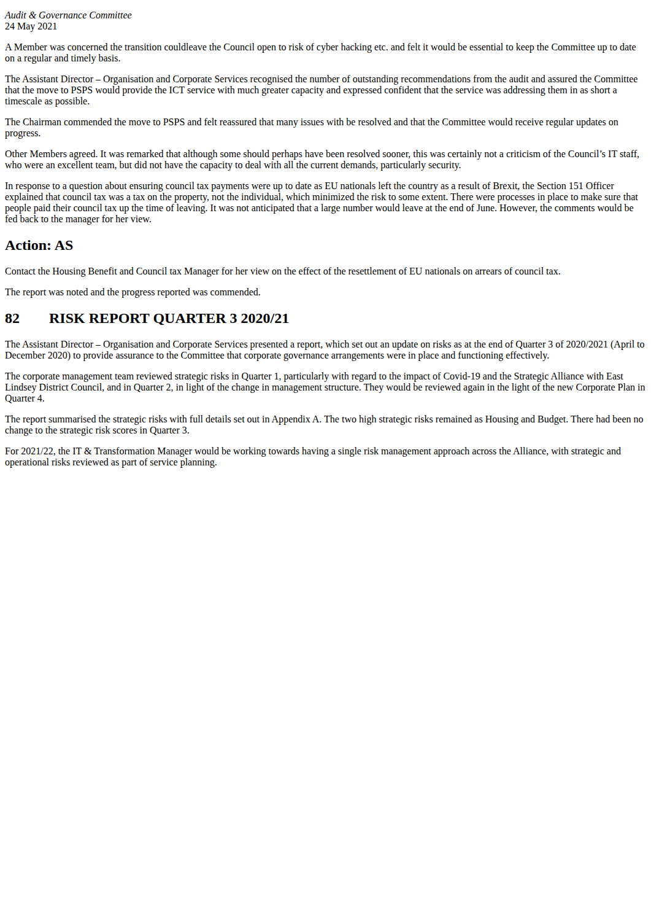Audit & Governance Committee
24 May 2021
A Member was concerned the transition couldleave the Council open to risk of cyber hacking etc. and felt it would be essential to keep the Committee up to date on a regular and timely basis.
The Assistant Director – Organisation and Corporate Services recognised the number of outstanding recommendations from the audit and assured the Committee that the move to PSPS would provide the ICT service with much greater capacity and expressed confident that the service was addressing them in as short a timescale as possible.
The Chairman commended the move to PSPS and felt reassured that many issues with be resolved and that the Committee would receive regular updates on progress.
Other Members agreed. It was remarked that although some should perhaps have been resolved sooner, this was certainly not a criticism of the Council’s IT staff, who were an excellent team, but did not have the capacity to deal with all the current demands, particularly security.
In response to a question about ensuring council tax payments were up to date as EU nationals left the country as a result of Brexit, the Section 151 Officer explained that council tax was a tax on the property, not the individual, which minimized the risk to some extent. There were processes in place to make sure that people paid their council tax up the time of leaving. It was not anticipated that a large number would leave at the end of June. However, the comments would be fed back to the manager for her view.
Action: AS
Contact the Housing Benefit and Council tax Manager for her view on the effect of the resettlement of EU nationals on arrears of council tax.
The report was noted and the progress reported was commended.
82  RISK REPORT QUARTER 3 2020/21
The Assistant Director – Organisation and Corporate Services presented a report, which set out an update on risks as at the end of Quarter 3 of 2020/2021 (April to December 2020) to provide assurance to the Committee that corporate governance arrangements were in place and functioning effectively.
The corporate management team reviewed strategic risks in Quarter 1, particularly with regard to the impact of Covid-19 and the Strategic Alliance with East Lindsey District Council, and in Quarter 2, in light of the change in management structure. They would be reviewed again in the light of the new Corporate Plan in Quarter 4.
The report summarised the strategic risks with full details set out in Appendix A. The two high strategic risks remained as Housing and Budget. There had been no change to the strategic risk scores in Quarter 3.
For 2021/22, the IT & Transformation Manager would be working towards having a single risk management approach across the Alliance, with strategic and operational risks reviewed as part of service planning.